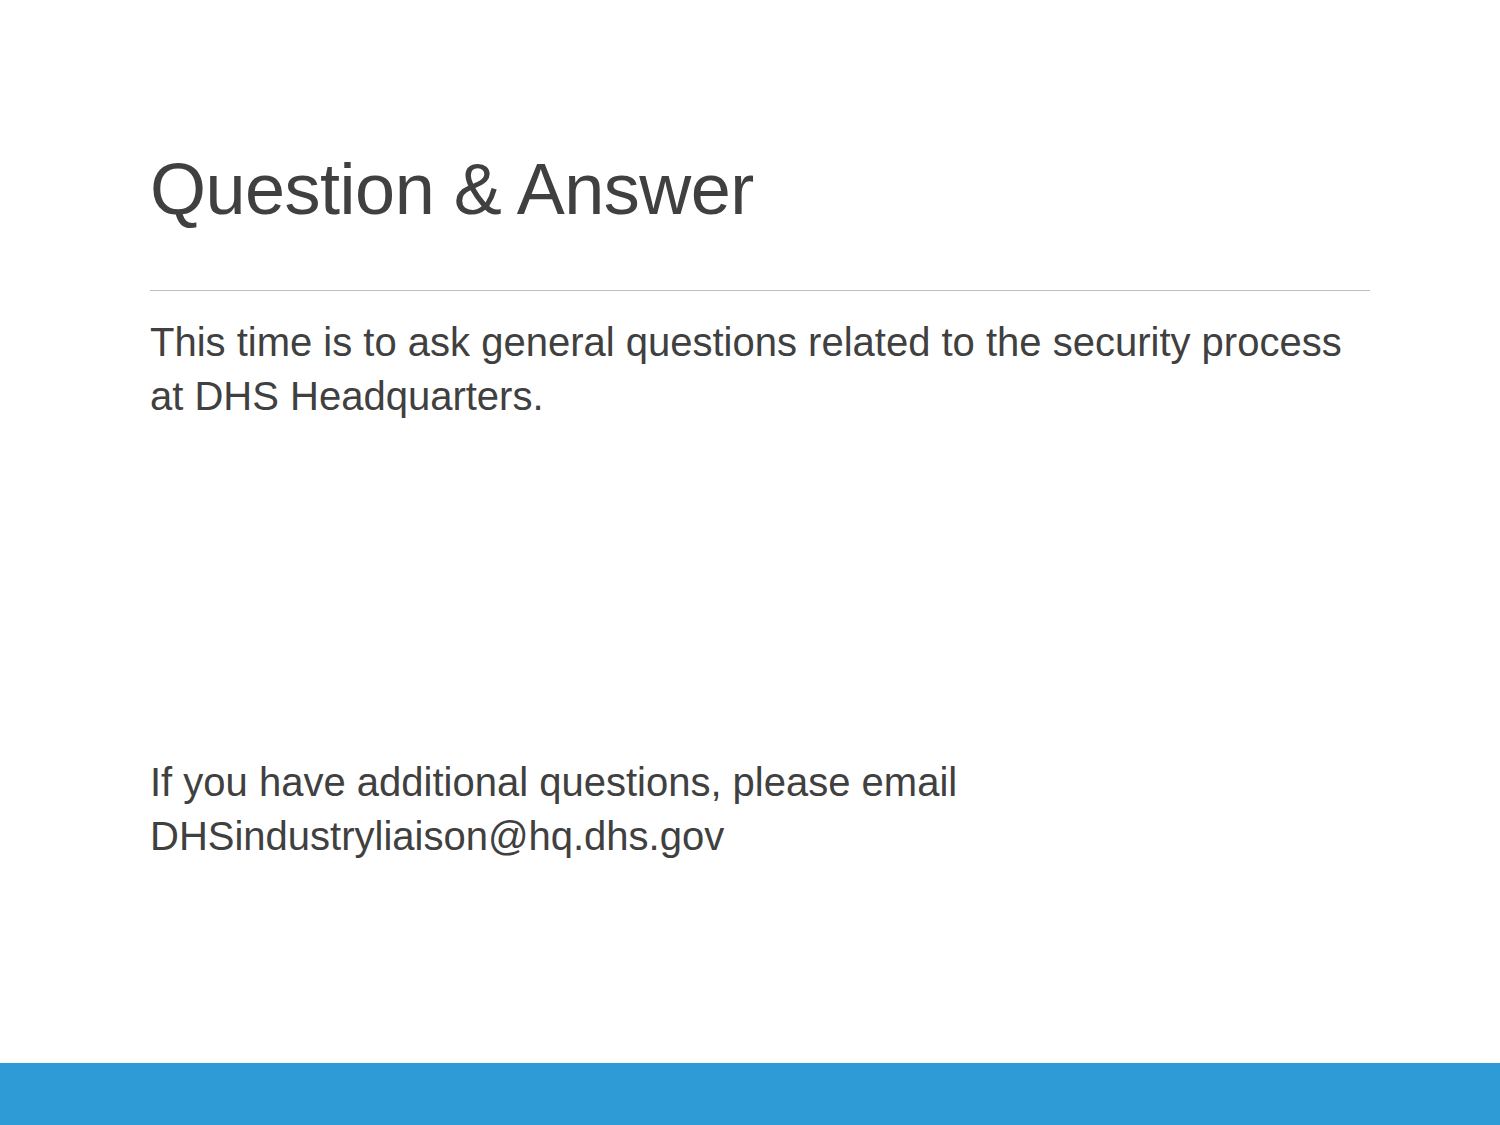Question & Answer
This time is to ask general questions related to the security process at DHS Headquarters.
If you have additional questions, please email DHSindustryliaison@hq.dhs.gov